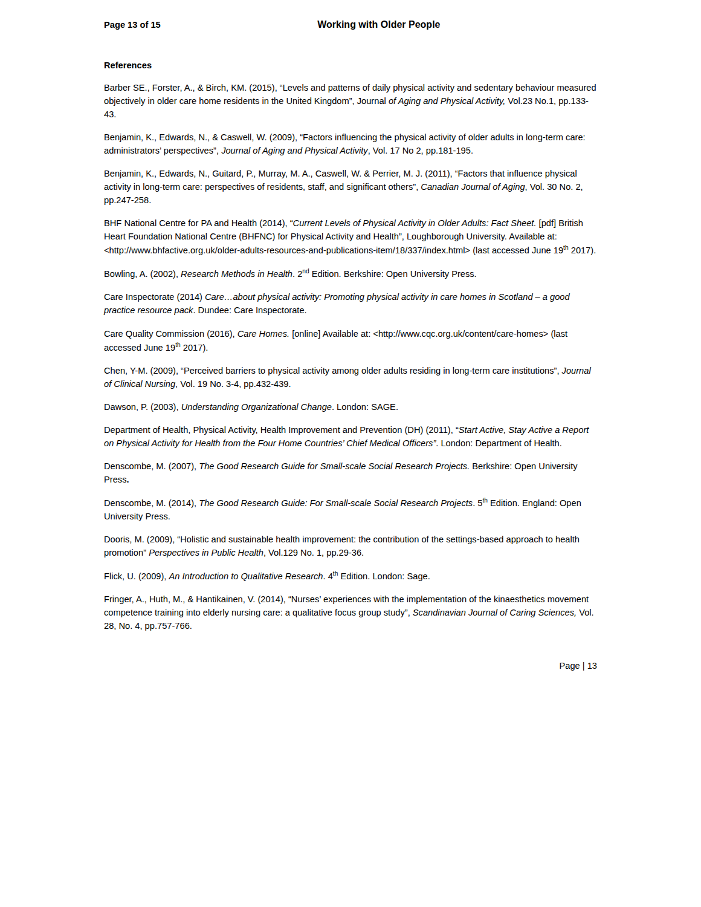Page 13 of 15 Working with Older People
References
Barber SE., Forster, A., & Birch, KM. (2015), “Levels and patterns of daily physical activity and sedentary behaviour measured objectively in older care home residents in the United Kingdom”, Journal of Aging and Physical Activity, Vol.23 No.1, pp.133-43.
Benjamin, K., Edwards, N., & Caswell, W. (2009), “Factors influencing the physical activity of older adults in long-term care: administrators’ perspectives”, Journal of Aging and Physical Activity, Vol. 17 No 2, pp.181-195.
Benjamin, K., Edwards, N., Guitard, P., Murray, M. A., Caswell, W. & Perrier, M. J. (2011), “Factors that influence physical activity in long-term care: perspectives of residents, staff, and significant others”, Canadian Journal of Aging, Vol. 30 No. 2, pp.247-258.
BHF National Centre for PA and Health (2014), “Current Levels of Physical Activity in Older Adults: Fact Sheet. [pdf] British Heart Foundation National Centre (BHFNC) for Physical Activity and Health”, Loughborough University. Available at: <http://www.bhfactive.org.uk/older-adults-resources-and-publications-item/18/337/index.html> (last accessed June 19th 2017).
Bowling, A. (2002), Research Methods in Health. 2nd Edition. Berkshire: Open University Press.
Care Inspectorate (2014) Care…about physical activity: Promoting physical activity in care homes in Scotland – a good practice resource pack. Dundee: Care Inspectorate.
Care Quality Commission (2016), Care Homes. [online] Available at: <http://www.cqc.org.uk/content/care-homes> (last accessed June 19th 2017).
Chen, Y-M. (2009), “Perceived barriers to physical activity among older adults residing in long-term care institutions”, Journal of Clinical Nursing, Vol. 19 No. 3-4, pp.432-439.
Dawson, P. (2003), Understanding Organizational Change. London: SAGE.
Department of Health, Physical Activity, Health Improvement and Prevention (DH) (2011), “Start Active, Stay Active a Report on Physical Activity for Health from the Four Home Countries’ Chief Medical Officers”. London: Department of Health.
Denscombe, M. (2007), The Good Research Guide for Small-scale Social Research Projects. Berkshire: Open University Press.
Denscombe, M. (2014), The Good Research Guide: For Small-scale Social Research Projects. 5th Edition. England: Open University Press.
Dooris, M. (2009), “Holistic and sustainable health improvement: the contribution of the settings-based approach to health promotion” Perspectives in Public Health, Vol.129 No. 1, pp.29-36.
Flick, U. (2009), An Introduction to Qualitative Research. 4th Edition. London: Sage.
Fringer, A., Huth, M., & Hantikainen, V. (2014), “Nurses’ experiences with the implementation of the kinaesthetics movement competence training into elderly nursing care: a qualitative focus group study”, Scandinavian Journal of Caring Sciences, Vol. 28, No. 4, pp.757-766.
Page | 13